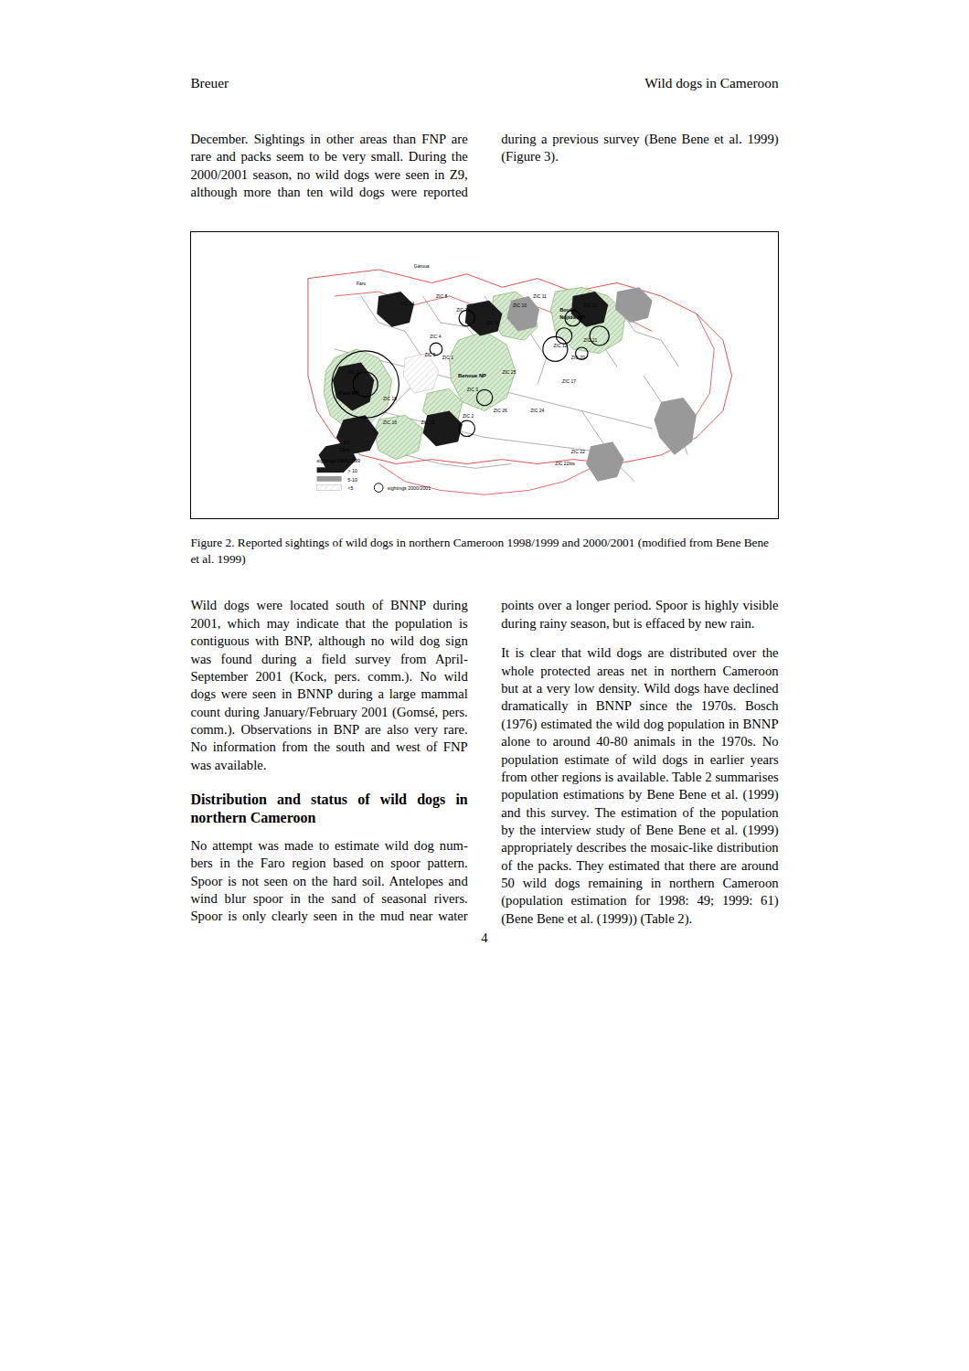Breuer
Wild dogs in Cameroon
December. Sightings in other areas than FNP are rare and packs seem to be very small. During the 2000/2001 season, no wild dogs were seen in Z9, although more than ten wild dogs were reported during a previous survey (Bene Bene et al. 1999) (Figure 3).
ZIC 14 ZIC 8 ZIC 7 ZIC 9 ZIC 10 ZIC 11 ZIC 23 ZIC 13 ZIC 4 ZIC 5 ZIC 1 ZIC 12 ZIC 21 ZIC 20 ZIC 18 ZIC 3 ZIC 25 ZIC 17 ZIC 16 ZIC 15 ZIC 2 ZIC 26 ZIC 24 ZIC 18bis ZIC 22 ZIC 22bis Garoua Faro Faro NP Benoue NP Bouba Ndjida NP sightings 1998/1999 > 10 5-10 <5 sightings 2000/2001
Figure 2. Reported sightings of wild dogs in northern Cameroon 1998/1999 and 2000/2001 (modified from Bene Bene et al. 1999)
Wild dogs were located south of BNNP during 2001, which may indicate that the population is contiguous with BNP, although no wild dog sign was found during a field survey from April-September 2001 (Kock, pers. comm.). No wild dogs were seen in BNNP during a large mammal count during January/February 2001 (Gomsé, pers. comm.). Observations in BNP are also very rare. No information from the south and west of FNP was available.
Distribution and status of wild dogs in northern Cameroon
No attempt was made to estimate wild dog numbers in the Faro region based on spoor pattern. Spoor is not seen on the hard soil. Antelopes and wind blur spoor in the sand of seasonal rivers. Spoor is only clearly seen in the mud near water points over a longer period. Spoor is highly visible during rainy season, but is effaced by new rain.
It is clear that wild dogs are distributed over the whole protected areas net in northern Cameroon but at a very low density. Wild dogs have declined dramatically in BNNP since the 1970s. Bosch (1976) estimated the wild dog population in BNNP alone to around 40-80 animals in the 1970s. No population estimate of wild dogs in earlier years from other regions is available. Table 2 summarises population estimations by Bene Bene et al. (1999) and this survey. The estimation of the population by the interview study of Bene Bene et al. (1999) appropriately describes the mosaic-like distribution of the packs. They estimated that there are around 50 wild dogs remaining in northern Cameroon (population estimation for 1998: 49; 1999: 61) (Bene Bene et al. (1999)) (Table 2).
4